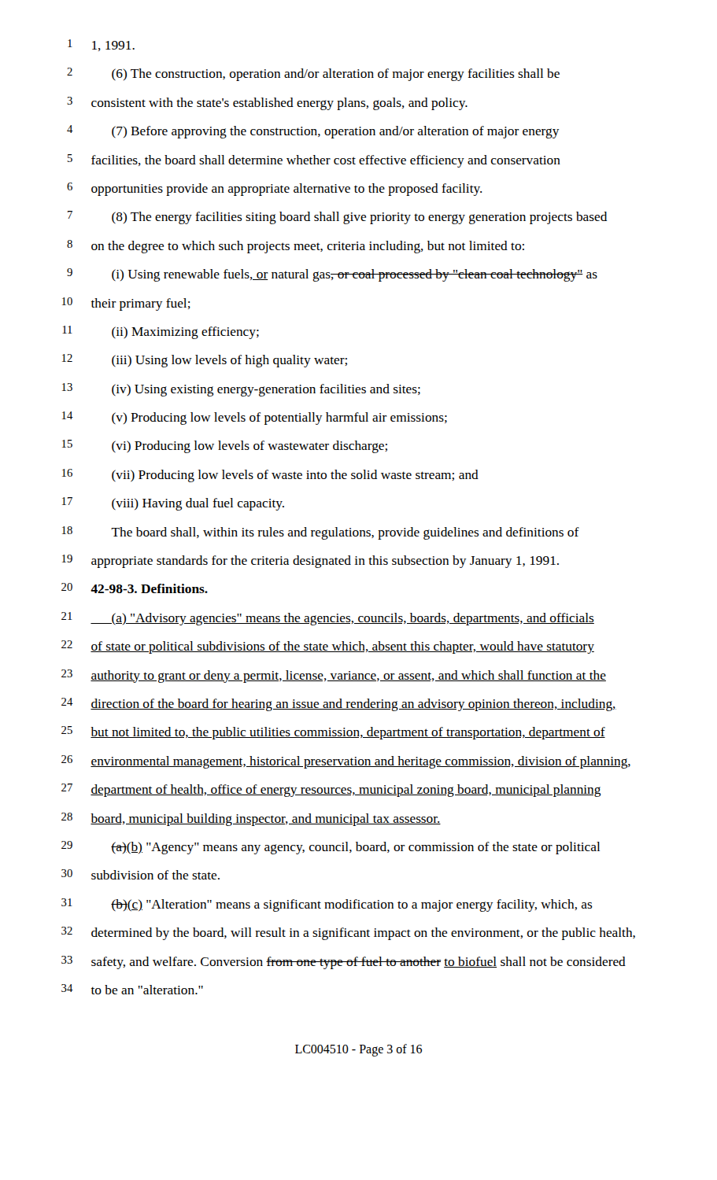1, 1991.
(6) The construction, operation and/or alteration of major energy facilities shall be
consistent with the state's established energy plans, goals, and policy.
(7) Before approving the construction, operation and/or alteration of major energy
facilities, the board shall determine whether cost effective efficiency and conservation
opportunities provide an appropriate alternative to the proposed facility.
(8) The energy facilities siting board shall give priority to energy generation projects based
on the degree to which such projects meet, criteria including, but not limited to:
(i) Using renewable fuels, or natural gas, or coal processed by "clean coal technology" as
their primary fuel;
(ii) Maximizing efficiency;
(iii) Using low levels of high quality water;
(iv) Using existing energy-generation facilities and sites;
(v) Producing low levels of potentially harmful air emissions;
(vi) Producing low levels of wastewater discharge;
(vii) Producing low levels of waste into the solid waste stream; and
(viii) Having dual fuel capacity.
The board shall, within its rules and regulations, provide guidelines and definitions of
appropriate standards for the criteria designated in this subsection by January 1, 1991.
42-98-3. Definitions.
(a) "Advisory agencies" means the agencies, councils, boards, departments, and officials
of state or political subdivisions of the state which, absent this chapter, would have statutory
authority to grant or deny a permit, license, variance, or assent, and which shall function at the
direction of the board for hearing an issue and rendering an advisory opinion thereon, including,
but not limited to, the public utilities commission, department of transportation, department of
environmental management, historical preservation and heritage commission, division of planning,
department of health, office of energy resources, municipal zoning board, municipal planning
board, municipal building inspector, and municipal tax assessor.
(a)(b) "Agency" means any agency, council, board, or commission of the state or political
subdivision of the state.
(b)(c) "Alteration" means a significant modification to a major energy facility, which, as
determined by the board, will result in a significant impact on the environment, or the public health,
safety, and welfare. Conversion from one type of fuel to another to biofuel shall not be considered
to be an "alteration."
LC004510 - Page 3 of 16